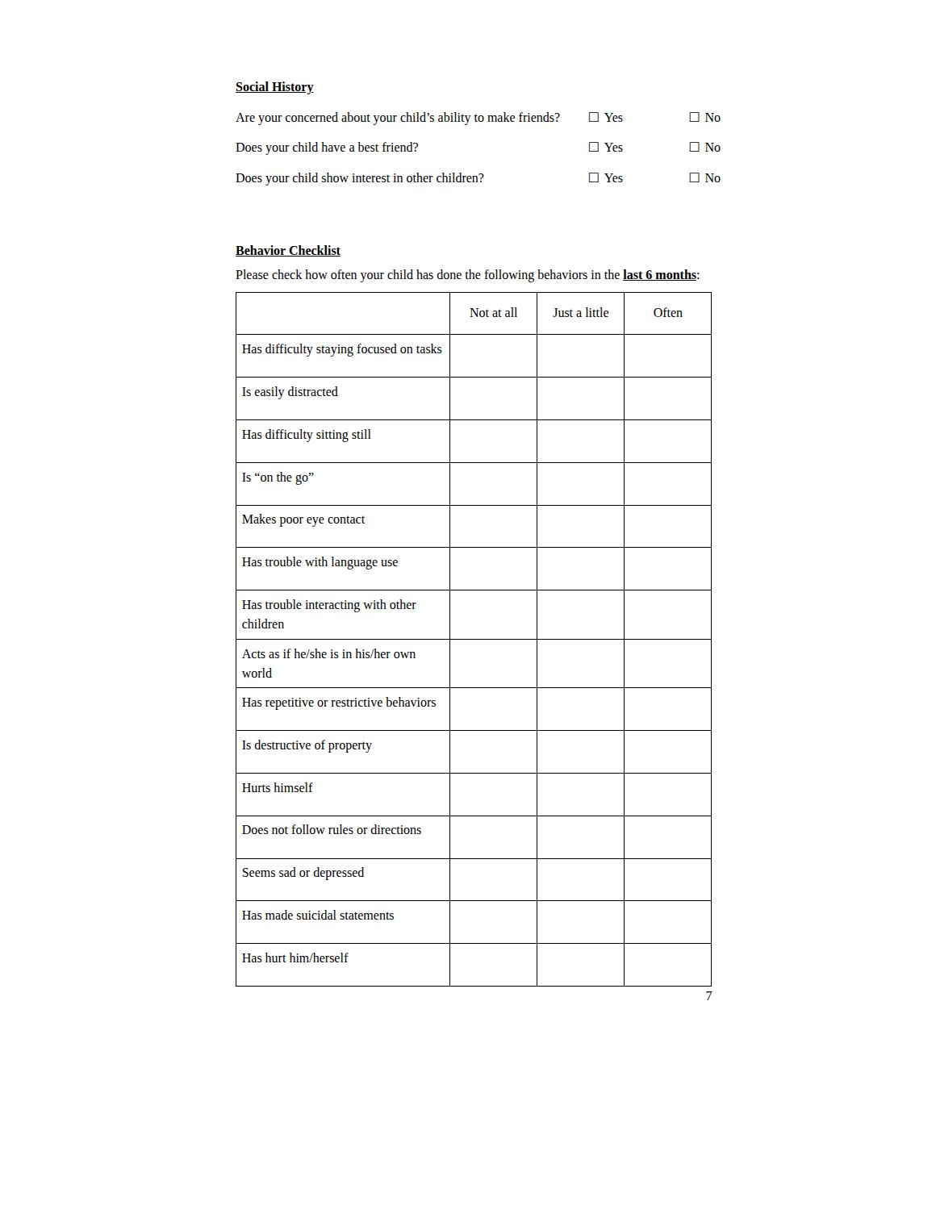Social History
Are your concerned about your child’s ability to make friends? ☐Yes ☐No
Does your child have a best friend? ☐Yes ☐No
Does your child show interest in other children? ☐Yes ☐No
Behavior Checklist
Please check how often your child has done the following behaviors in the last 6 months:
| | Not at all | Just a little | Often |
| --- | --- | --- | --- |
| Has difficulty staying focused on tasks | | | |
| Is easily distracted | | | |
| Has difficulty sitting still | | | |
| Is “on the go” | | | |
| Makes poor eye contact | | | |
| Has trouble with language use | | | |
| Has trouble interacting with other children | | | |
| Acts as if he/she is in his/her own world | | | |
| Has repetitive or restrictive behaviors | | | |
| Is destructive of property | | | |
| Hurts himself | | | |
| Does not follow rules or directions | | | |
| Seems sad or depressed | | | |
| Has made suicidal statements | | | |
| Has hurt him/herself | | | |
7